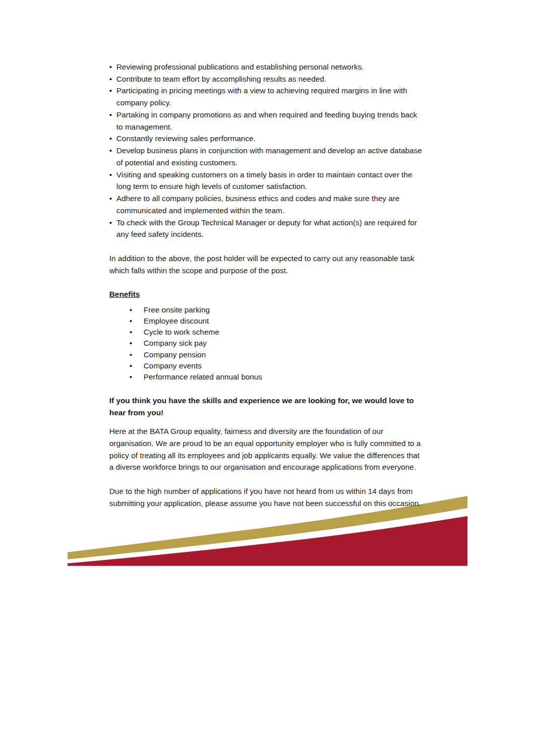Reviewing professional publications and establishing personal networks.
Contribute to team effort by accomplishing results as needed.
Participating in pricing meetings with a view to achieving required margins in line with company policy.
Partaking in company promotions as and when required and feeding buying trends back to management.
Constantly reviewing sales performance.
Develop business plans in conjunction with management and develop an active database of potential and existing customers.
Visiting and speaking customers on a timely basis in order to maintain contact over the long term to ensure high levels of customer satisfaction.
Adhere to all company policies, business ethics and codes and make sure they are communicated and implemented within the team.
To check with the Group Technical Manager or deputy for what action(s) are required for any feed safety incidents.
In addition to the above, the post holder will be expected to carry out any reasonable task which falls within the scope and purpose of the post.
Benefits
Free onsite parking
Employee discount
Cycle to work scheme
Company sick pay
Company pension
Company events
Performance related annual bonus
If you think you have the skills and experience we are looking for, we would love to hear from you!
Here at the BATA Group equality, fairness and diversity are the foundation of our organisation. We are proud to be an equal opportunity employer who is fully committed to a policy of treating all its employees and job applicants equally. We value the differences that a diverse workforce brings to our organisation and encourage applications from everyone.
Due to the high number of applications if you have not heard from us within 14 days from submitting your application, please assume you have not been successful on this occasion.